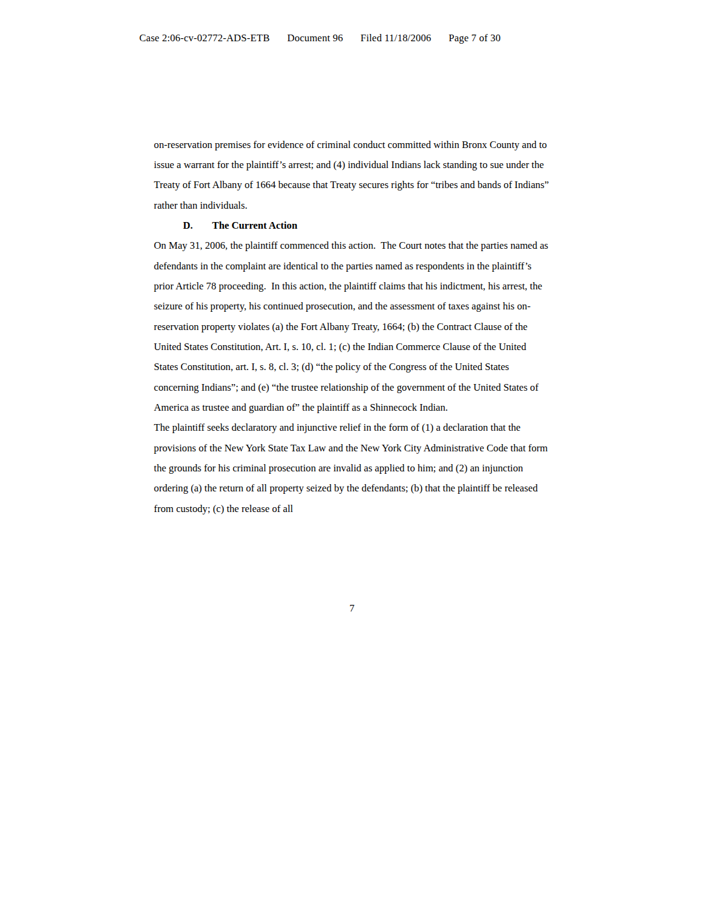Case 2:06-cv-02772-ADS-ETB Document 96 Filed 11/18/2006 Page 7 of 30
on-reservation premises for evidence of criminal conduct committed within Bronx County and to issue a warrant for the plaintiff’s arrest; and (4) individual Indians lack standing to sue under the Treaty of Fort Albany of 1664 because that Treaty secures rights for “tribes and bands of Indians” rather than individuals.
D. The Current Action
On May 31, 2006, the plaintiff commenced this action. The Court notes that the parties named as defendants in the complaint are identical to the parties named as respondents in the plaintiff’s prior Article 78 proceeding. In this action, the plaintiff claims that his indictment, his arrest, the seizure of his property, his continued prosecution, and the assessment of taxes against his on-reservation property violates (a) the Fort Albany Treaty, 1664; (b) the Contract Clause of the United States Constitution, Art. I, s. 10, cl. 1; (c) the Indian Commerce Clause of the United States Constitution, art. I, s. 8, cl. 3; (d) “the policy of the Congress of the United States concerning Indians”; and (e) “the trustee relationship of the government of the United States of America as trustee and guardian of” the plaintiff as a Shinnecock Indian.
The plaintiff seeks declaratory and injunctive relief in the form of (1) a declaration that the provisions of the New York State Tax Law and the New York City Administrative Code that form the grounds for his criminal prosecution are invalid as applied to him; and (2) an injunction ordering (a) the return of all property seized by the defendants; (b) that the plaintiff be released from custody; (c) the release of all
7